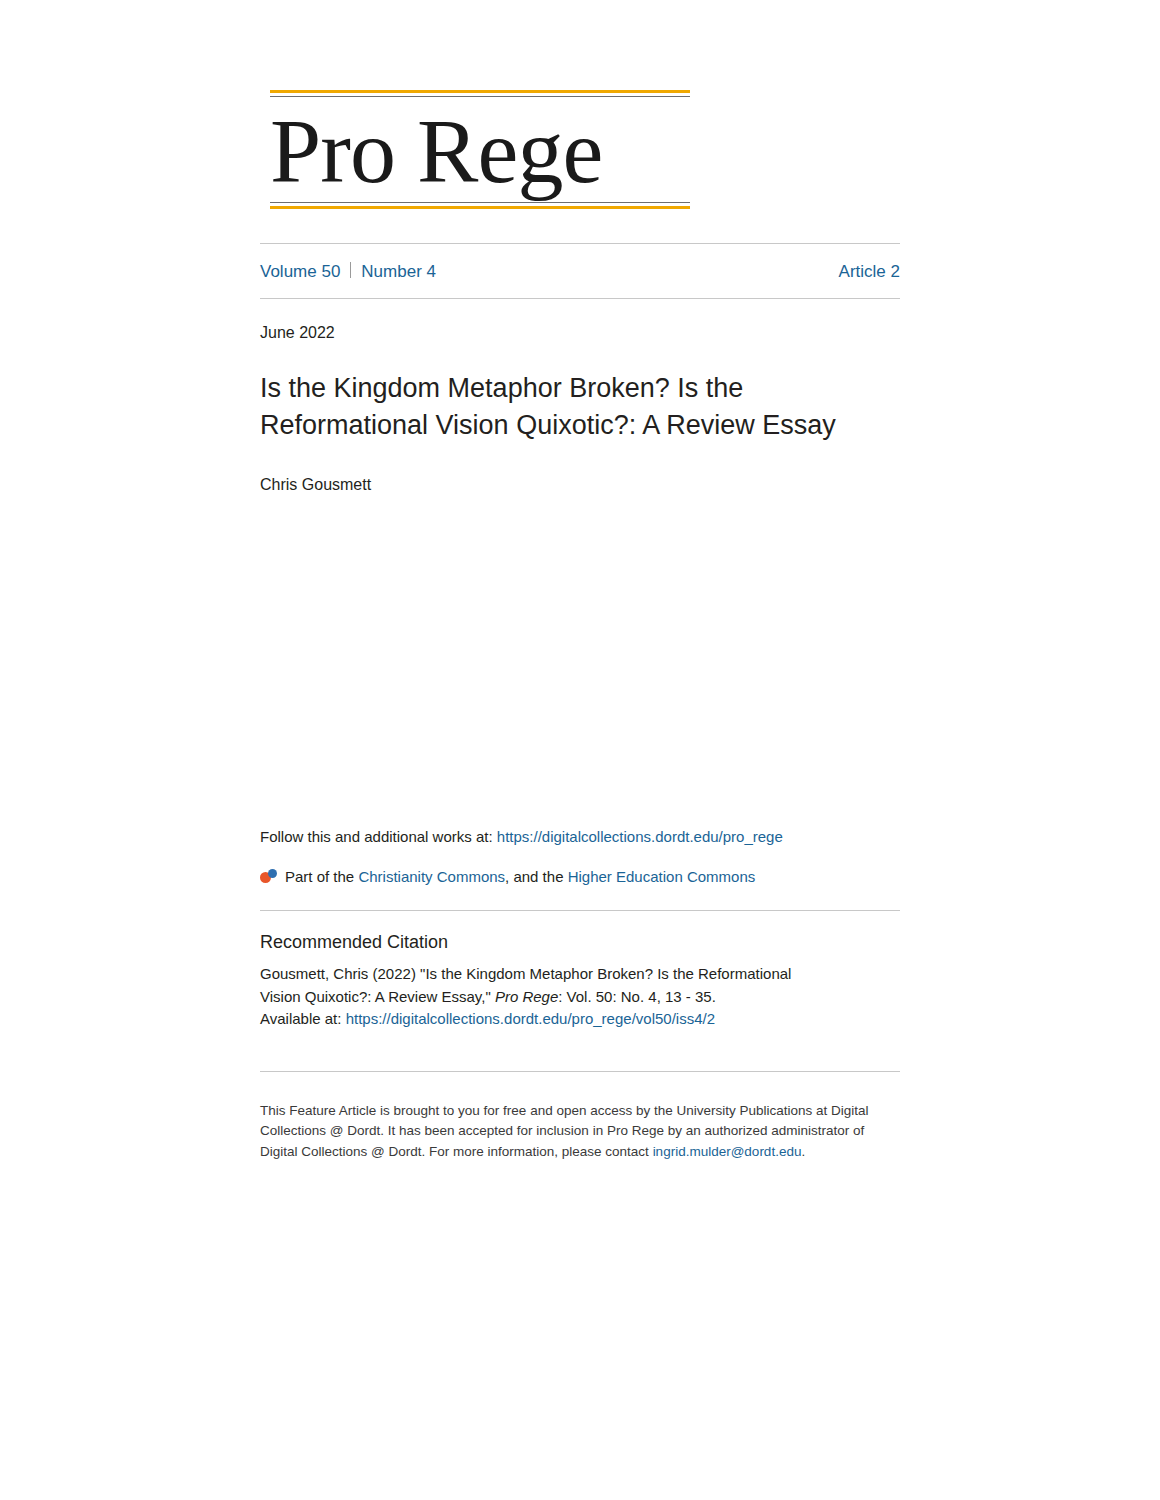Pro Rege
Volume 50 Number 4
Article 2
June 2022
Is the Kingdom Metaphor Broken? Is the Reformational Vision Quixotic?: A Review Essay
Chris Gousmett
Follow this and additional works at: https://digitalcollections.dordt.edu/pro_rege
Part of the Christianity Commons, and the Higher Education Commons
Recommended Citation
Gousmett, Chris (2022) "Is the Kingdom Metaphor Broken? Is the Reformational Vision Quixotic?: A Review Essay," Pro Rege: Vol. 50: No. 4, 13 - 35.
Available at: https://digitalcollections.dordt.edu/pro_rege/vol50/iss4/2
This Feature Article is brought to you for free and open access by the University Publications at Digital Collections @ Dordt. It has been accepted for inclusion in Pro Rege by an authorized administrator of Digital Collections @ Dordt. For more information, please contact ingrid.mulder@dordt.edu.